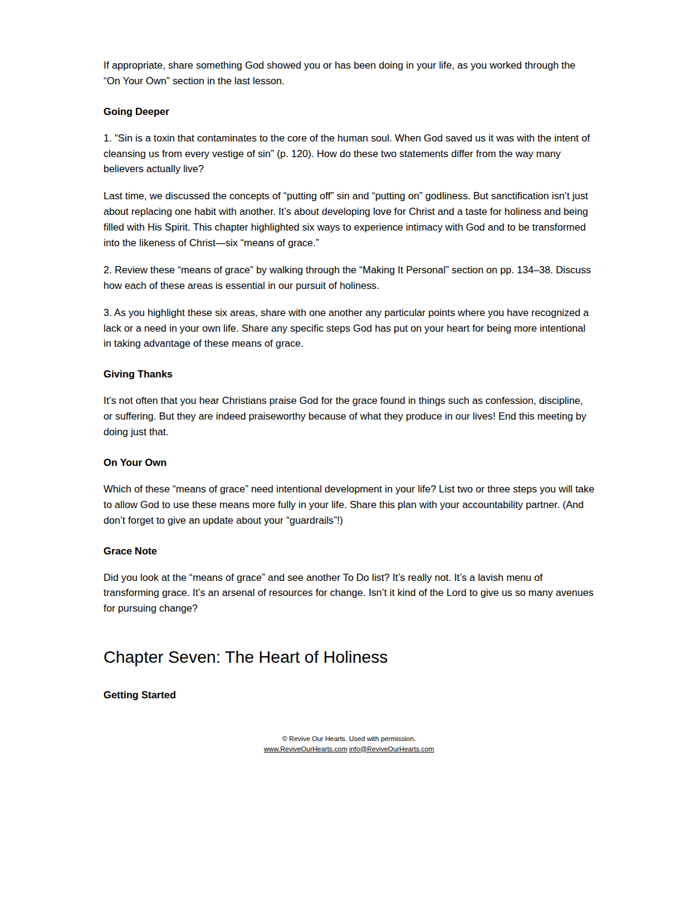If appropriate, share something God showed you or has been doing in your life, as you worked through the “On Your Own” section in the last lesson.
Going Deeper
1. “Sin is a toxin that contaminates to the core of the human soul. When God saved us it was with the intent of cleansing us from every vestige of sin” (p. 120). How do these two statements differ from the way many believers actually live?
Last time, we discussed the concepts of “putting off” sin and “putting on” godliness. But sanctification isn’t just about replacing one habit with another. It’s about developing love for Christ and a taste for holiness and being filled with His Spirit. This chapter highlighted six ways to experience intimacy with God and to be transformed into the likeness of Christ—six “means of grace.”
2. Review these “means of grace” by walking through the “Making It Personal” section on pp. 134–38. Discuss how each of these areas is essential in our pursuit of holiness.
3. As you highlight these six areas, share with one another any particular points where you have recognized a lack or a need in your own life. Share any specific steps God has put on your heart for being more intentional in taking advantage of these means of grace.
Giving Thanks
It’s not often that you hear Christians praise God for the grace found in things such as confession, discipline, or suffering. But they are indeed praiseworthy because of what they produce in our lives! End this meeting by doing just that.
On Your Own
Which of these “means of grace” need intentional development in your life? List two or three steps you will take to allow God to use these means more fully in your life. Share this plan with your accountability partner. (And don’t forget to give an update about your “guardrails”!)
Grace Note
Did you look at the “means of grace” and see another To Do list? It’s really not. It’s a lavish menu of transforming grace. It’s an arsenal of resources for change. Isn’t it kind of the Lord to give us so many avenues for pursuing change?
Chapter Seven: The Heart of Holiness
Getting Started
© Revive Our Hearts. Used with permission.
www.ReviveOurHearts.com info@ReviveOurHearts.com